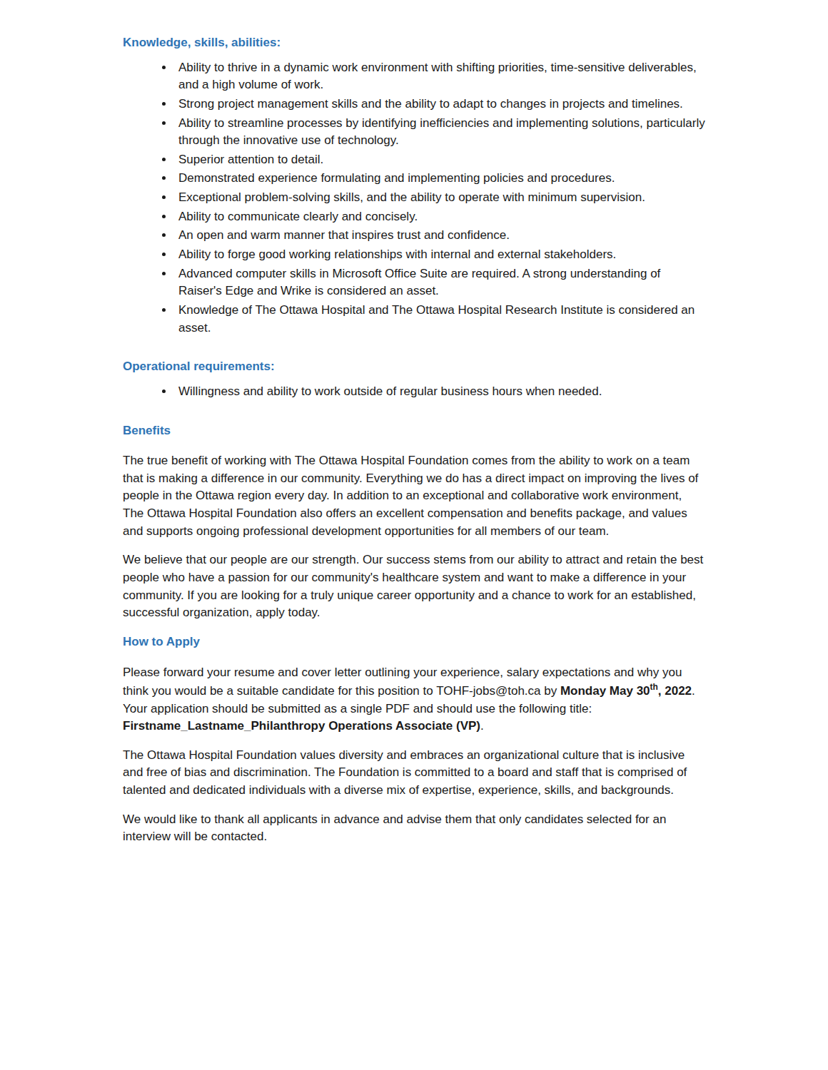Knowledge, skills, abilities:
Ability to thrive in a dynamic work environment with shifting priorities, time-sensitive deliverables, and a high volume of work.
Strong project management skills and the ability to adapt to changes in projects and timelines.
Ability to streamline processes by identifying inefficiencies and implementing solutions, particularly through the innovative use of technology.
Superior attention to detail.
Demonstrated experience formulating and implementing policies and procedures.
Exceptional problem-solving skills, and the ability to operate with minimum supervision.
Ability to communicate clearly and concisely.
An open and warm manner that inspires trust and confidence.
Ability to forge good working relationships with internal and external stakeholders.
Advanced computer skills in Microsoft Office Suite are required. A strong understanding of Raiser's Edge and Wrike is considered an asset.
Knowledge of The Ottawa Hospital and The Ottawa Hospital Research Institute is considered an asset.
Operational requirements:
Willingness and ability to work outside of regular business hours when needed.
Benefits
The true benefit of working with The Ottawa Hospital Foundation comes from the ability to work on a team that is making a difference in our community. Everything we do has a direct impact on improving the lives of people in the Ottawa region every day. In addition to an exceptional and collaborative work environment, The Ottawa Hospital Foundation also offers an excellent compensation and benefits package, and values and supports ongoing professional development opportunities for all members of our team.
We believe that our people are our strength. Our success stems from our ability to attract and retain the best people who have a passion for our community's healthcare system and want to make a difference in your community. If you are looking for a truly unique career opportunity and a chance to work for an established, successful organization, apply today.
How to Apply
Please forward your resume and cover letter outlining your experience, salary expectations and why you think you would be a suitable candidate for this position to TOHF-jobs@toh.ca by Monday May 30th, 2022. Your application should be submitted as a single PDF and should use the following title: Firstname_Lastname_Philanthropy Operations Associate (VP).
The Ottawa Hospital Foundation values diversity and embraces an organizational culture that is inclusive and free of bias and discrimination. The Foundation is committed to a board and staff that is comprised of talented and dedicated individuals with a diverse mix of expertise, experience, skills, and backgrounds.
We would like to thank all applicants in advance and advise them that only candidates selected for an interview will be contacted.